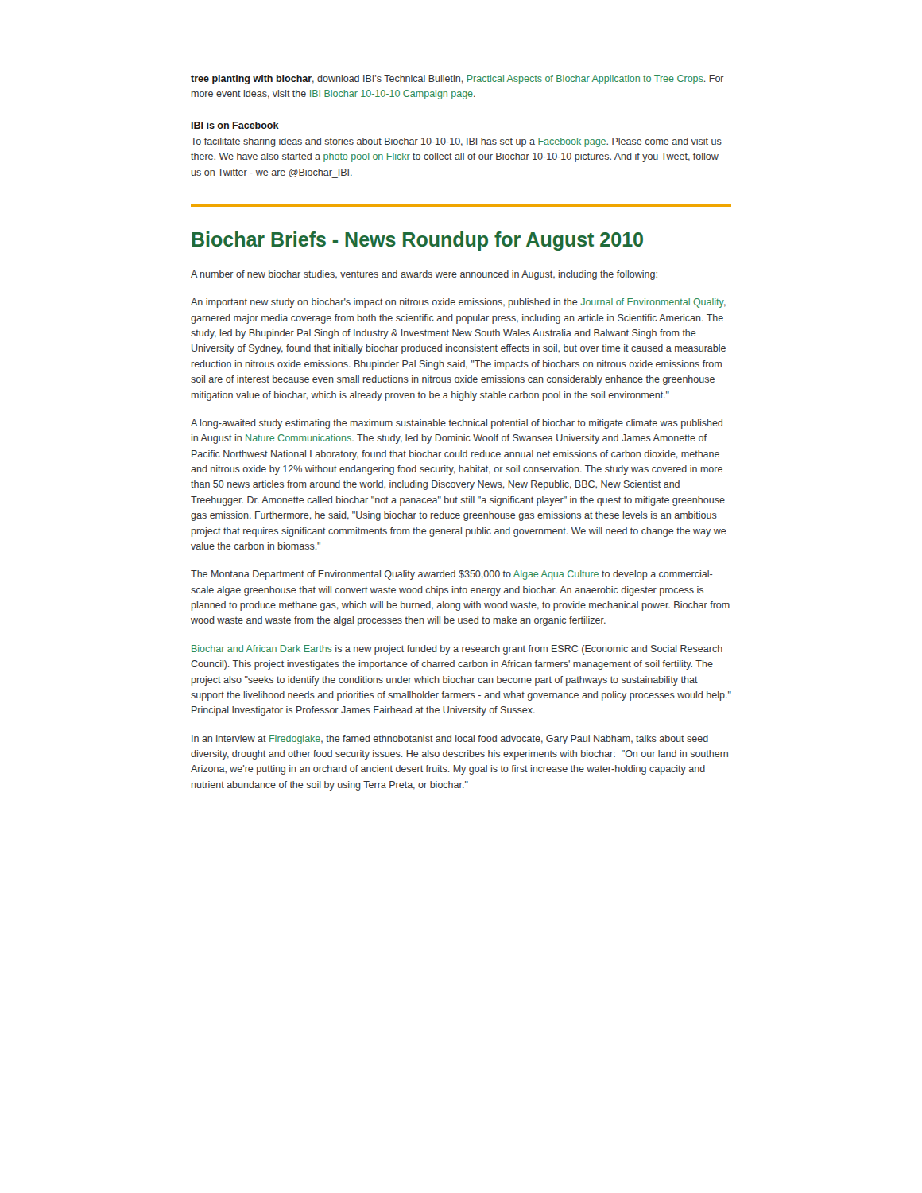tree planting with biochar, download IBI's Technical Bulletin, Practical Aspects of Biochar Application to Tree Crops. For more event ideas, visit the IBI Biochar 10-10-10 Campaign page.
IBI is on Facebook
To facilitate sharing ideas and stories about Biochar 10-10-10, IBI has set up a Facebook page. Please come and visit us there. We have also started a photo pool on Flickr to collect all of our Biochar 10-10-10 pictures. And if you Tweet, follow us on Twitter - we are @Biochar_IBI.
Biochar Briefs - News Roundup for August 2010
A number of new biochar studies, ventures and awards were announced in August, including the following:
An important new study on biochar's impact on nitrous oxide emissions, published in the Journal of Environmental Quality, garnered major media coverage from both the scientific and popular press, including an article in Scientific American. The study, led by Bhupinder Pal Singh of Industry & Investment New South Wales Australia and Balwant Singh from the University of Sydney, found that initially biochar produced inconsistent effects in soil, but over time it caused a measurable reduction in nitrous oxide emissions. Bhupinder Pal Singh said, "The impacts of biochars on nitrous oxide emissions from soil are of interest because even small reductions in nitrous oxide emissions can considerably enhance the greenhouse mitigation value of biochar, which is already proven to be a highly stable carbon pool in the soil environment."
A long-awaited study estimating the maximum sustainable technical potential of biochar to mitigate climate was published in August in Nature Communications. The study, led by Dominic Woolf of Swansea University and James Amonette of Pacific Northwest National Laboratory, found that biochar could reduce annual net emissions of carbon dioxide, methane and nitrous oxide by 12% without endangering food security, habitat, or soil conservation. The study was covered in more than 50 news articles from around the world, including Discovery News, New Republic, BBC, New Scientist and Treehugger. Dr. Amonette called biochar "not a panacea" but still "a significant player" in the quest to mitigate greenhouse gas emission. Furthermore, he said, "Using biochar to reduce greenhouse gas emissions at these levels is an ambitious project that requires significant commitments from the general public and government. We will need to change the way we value the carbon in biomass."
The Montana Department of Environmental Quality awarded $350,000 to Algae Aqua Culture to develop a commercial-scale algae greenhouse that will convert waste wood chips into energy and biochar. An anaerobic digester process is planned to produce methane gas, which will be burned, along with wood waste, to provide mechanical power. Biochar from wood waste and waste from the algal processes then will be used to make an organic fertilizer.
Biochar and African Dark Earths is a new project funded by a research grant from ESRC (Economic and Social Research Council). This project investigates the importance of charred carbon in African farmers' management of soil fertility. The project also "seeks to identify the conditions under which biochar can become part of pathways to sustainability that support the livelihood needs and priorities of smallholder farmers - and what governance and policy processes would help." Principal Investigator is Professor James Fairhead at the University of Sussex.
In an interview at Firedoglake, the famed ethnobotanist and local food advocate, Gary Paul Nabham, talks about seed diversity, drought and other food security issues. He also describes his experiments with biochar: "On our land in southern Arizona, we're putting in an orchard of ancient desert fruits. My goal is to first increase the water-holding capacity and nutrient abundance of the soil by using Terra Preta, or biochar."